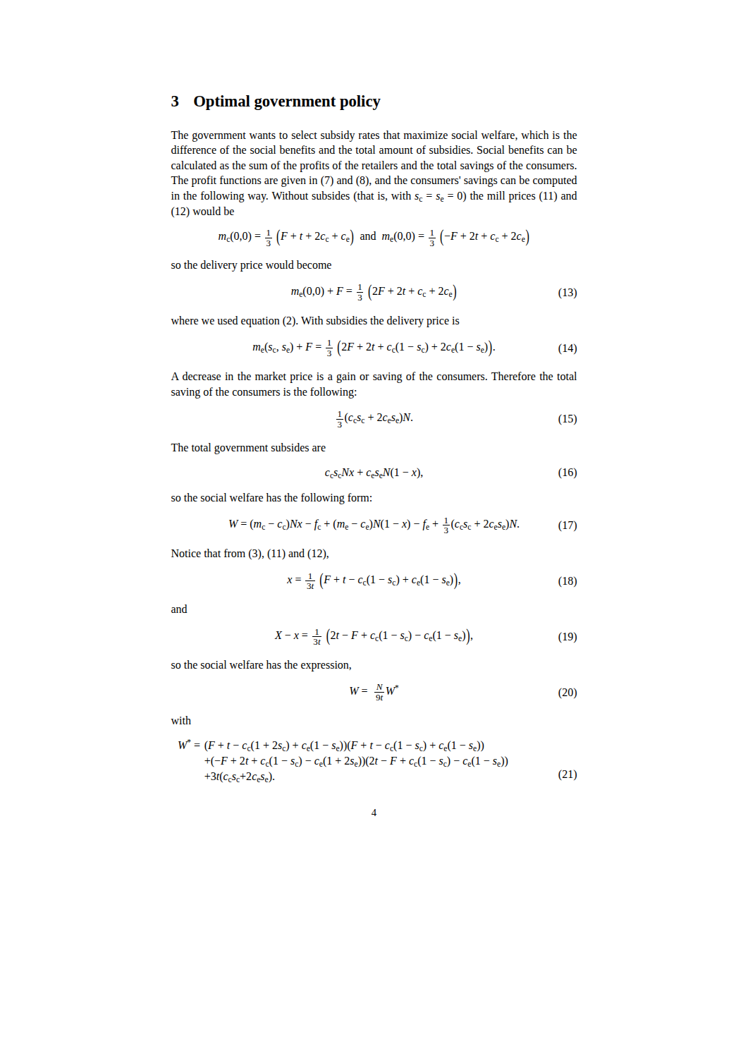3 Optimal government policy
The government wants to select subsidy rates that maximize social welfare, which is the difference of the social benefits and the total amount of subsidies. Social benefits can be calculated as the sum of the profits of the retailers and the total savings of the consumers. The profit functions are given in (7) and (8), and the consumers' savings can be computed in the following way. Without subsides (that is, with sc = se = 0) the mill prices (11) and (12) would be
mc(0,0) = 13 (F + t + 2cc + ce) and me(0,0) = 13 (−F + 2t + cc + 2ce)
so the delivery price would become
me(0,0) + F = 13 (2F + 2t + cc + 2ce) (13)
where we used equation (2). With subsidies the delivery price is
me(sc, se) + F = 13 (2F + 2t + cc(1 − sc) + 2ce(1 − se)). (14)
A decrease in the market price is a gain or saving of the consumers. Therefore the total saving of the consumers is the following:
13(ccsc + 2cese)N. (15)
The total government subsides are
ccscNx + ceseN(1 − x), (16)
so the social welfare has the following form:
W = (mc − cc)Nx − fc + (me − ce)N(1 − x) − fe + 13(ccsc + 2cese)N. (17)
Notice that from (3), (11) and (12),
x = 13t (F + t − cc(1 − sc) + ce(1 − se)), (18)
and
X − x = 13t (2t − F + cc(1 − sc) − ce(1 − se)), (19)
so the social welfare has the expression,
W = N 9t W* (20)
with
W* =(F + t − cc(1 + 2sc) + ce(1 − se))(F + t − cc(1 − sc) + ce(1 − se)) +(−F + 2t + cc(1 − sc) − ce(1 + 2se))(2t − F + cc(1 − sc) − ce(1 − se)) +3t(ccsc+2cese).
(21)
4